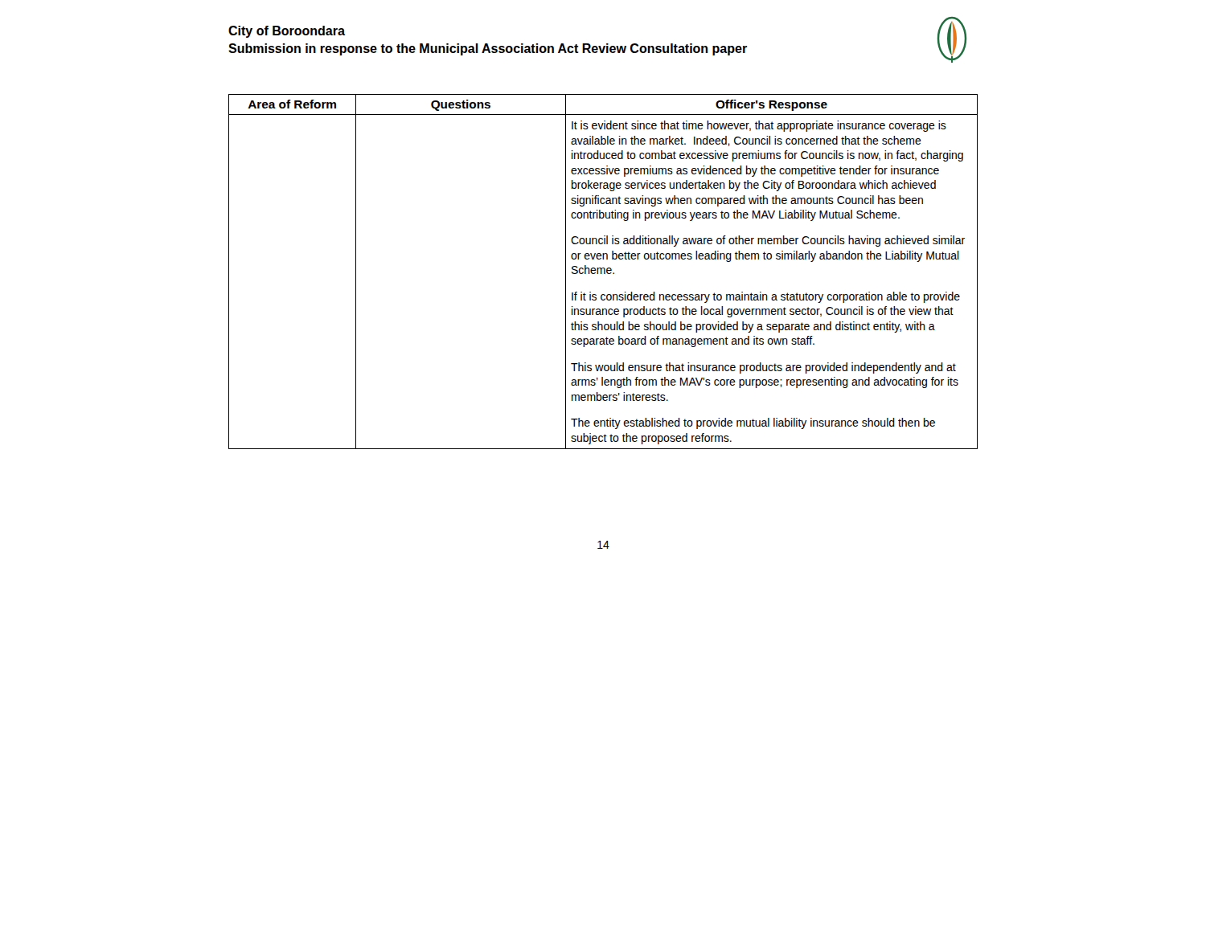City of Boroondara
Submission in response to the Municipal Association Act Review Consultation paper
| Area of Reform | Questions | Officer's Response |
| --- | --- | --- |
| | | It is evident since that time however, that appropriate insurance coverage is available in the market. Indeed, Council is concerned that the scheme introduced to combat excessive premiums for Councils is now, in fact, charging excessive premiums as evidenced by the competitive tender for insurance brokerage services undertaken by the City of Boroondara which achieved significant savings when compared with the amounts Council has been contributing in previous years to the MAV Liability Mutual Scheme. Council is additionally aware of other member Councils having achieved similar or even better outcomes leading them to similarly abandon the Liability Mutual Scheme. If it is considered necessary to maintain a statutory corporation able to provide insurance products to the local government sector, Council is of the view that this should be should be provided by a separate and distinct entity, with a separate board of management and its own staff. This would ensure that insurance products are provided independently and at arms’ length from the MAV's core purpose; representing and advocating for its members' interests. The entity established to provide mutual liability insurance should then be subject to the proposed reforms. |
14